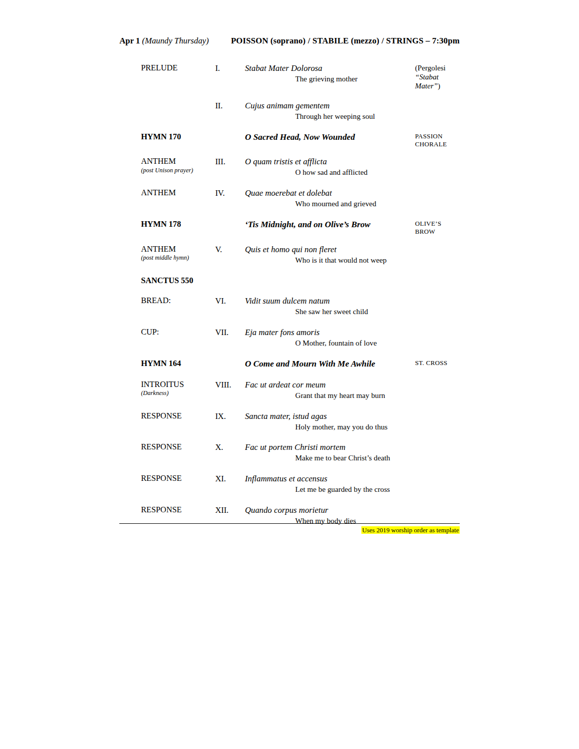Apr 1 (Maundy Thursday)
POISSON (soprano) / STABILE (mezzo) / STRINGS – 7:30pm
| PRELUDE | I. | Stabat Mater Dolorosa The grieving mother | (Pergolesi “Stabat Mater” ) |
| | II. | Cujus animam gementem Through her weeping soul | |
| HYMN 170 | | O Sacred Head, Now Wounded | Passion Chorale |
| ANTHEM (post Unison prayer) | III. | O quam tristis et afflicta O how sad and afflicted | |
| ANTHEM | IV. | Quae moerebat et dolebat Who mourned and grieved | |
| HYMN 178 | | ‘Tis Midnight, and on Olive’s Brow | Olive’s Brow |
| ANTHEM (post middle hymn) | V. | Quis et homo qui non fleret Who is it that would not weep | |
| SANCTUS 550 | | | |
| BREAD: | VI. | Vidit suum dulcem natum She saw her sweet child | |
| CUP: | VII. | Eja mater fons amoris O Mother, fountain of love | |
| HYMN 164 | | O Come and Mourn With Me Awhile | St. Cross |
| INTROITUS (Darkness) | VIII. | Fac ut ardeat cor meum Grant that my heart may burn | |
| RESPONSE | IX. | Sancta mater, istud agas Holy mother, may you do thus | |
| RESPONSE | X. | Fac ut portem Christi mortem Make me to bear Christ’s death | |
| RESPONSE | XI. | Inflammatus et accensus Let me be guarded by the cross | |
| RESPONSE | XII. | Quando corpus morietur When my body dies | |
Uses 2019 worship order as template